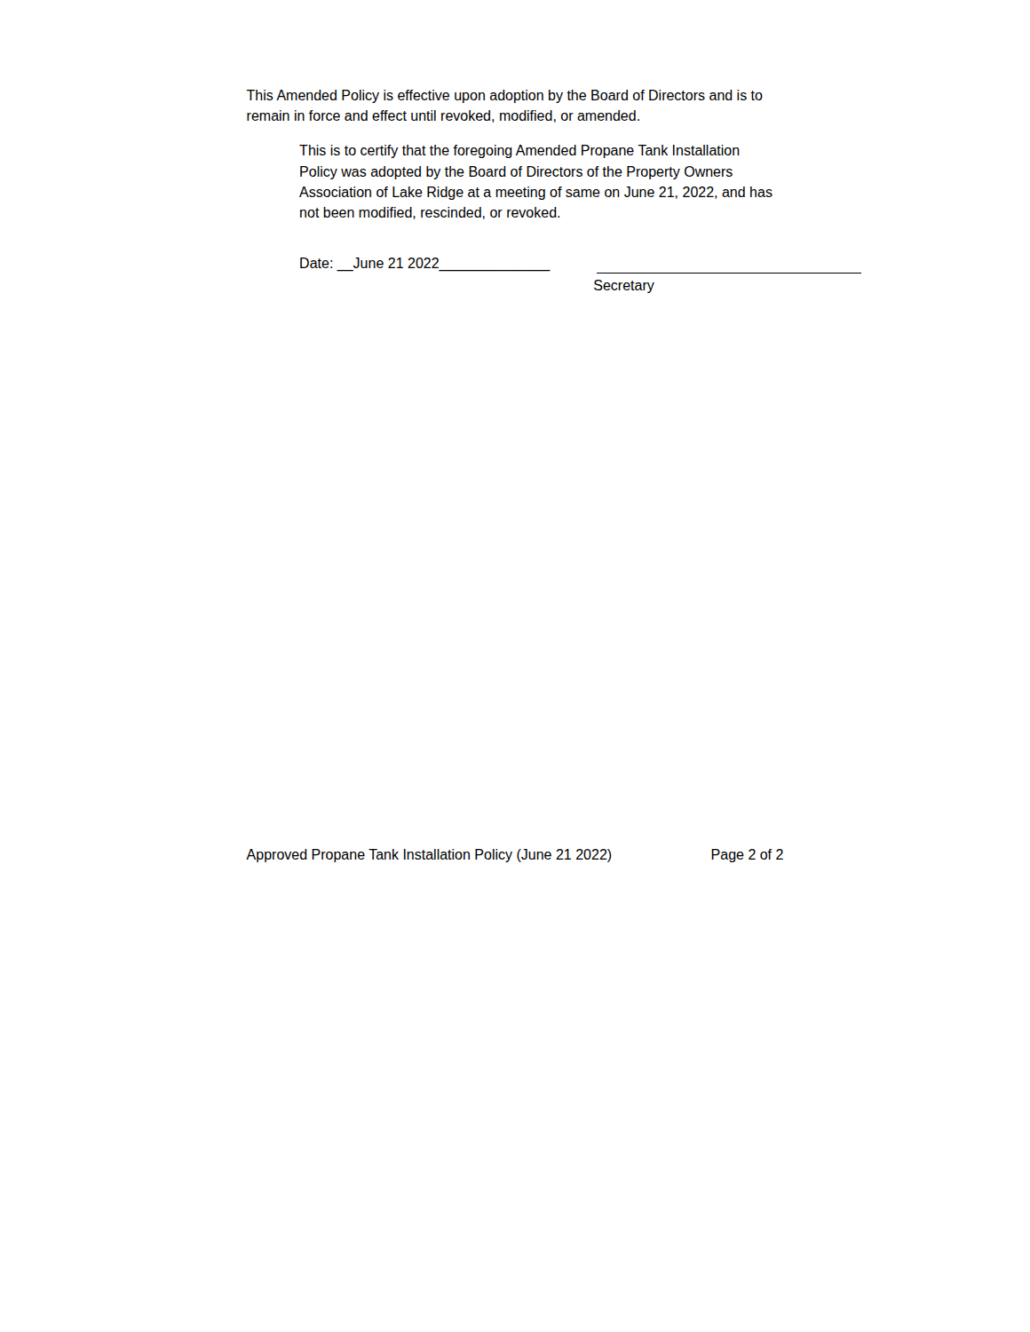This Amended Policy is effective upon adoption by the Board of Directors and is to remain in force and effect until revoked, modified, or amended.
This is to certify that the foregoing Amended Propane Tank Installation Policy was adopted by the Board of Directors of the Property Owners Association of Lake Ridge at a meeting of same on June 21, 2022, and has not been modified, rescinded, or revoked.
Date: __June 21 2022______________
Secretary
Approved Propane Tank Installation Policy (June 21 2022) Page 2 of 2